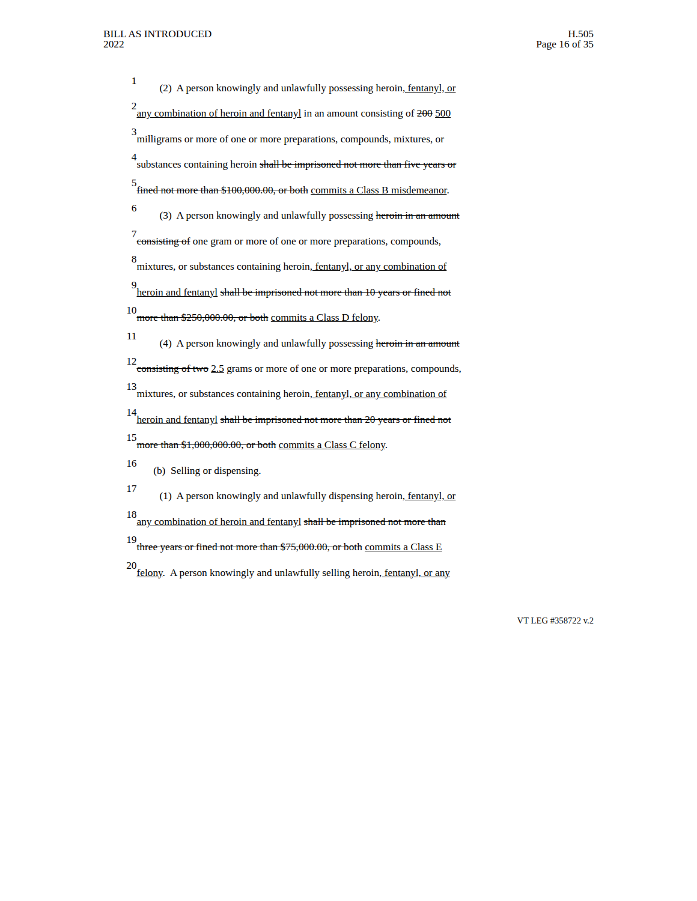BILL AS INTRODUCED 2022
H.505 Page 16 of 35
| 1 | (2) A person knowingly and unlawfully possessing heroin , fentanyl, or |
| 2 | any combination of heroin and fentanyl in an amount consisting of 200 500 |
| 3 | milligrams or more of one or more preparations, compounds, mixtures, or |
| 4 | substances containing heroin shall be imprisoned not more than five years or |
| 5 | fined not more than $100,000.00, or both commits a Class B misdemeanor . |
| 6 | (3) A person knowingly and unlawfully possessing heroin in an amount |
| 7 | consisting of one gram or more of one or more preparations, compounds, |
| 8 | mixtures, or substances containing heroin , fentanyl, or any combination of |
| 9 | heroin and fentanyl shall be imprisoned not more than 10 years or fined not |
| 10 | more than $250,000.00, or both commits a Class D felony . |
| 11 | (4) A person knowingly and unlawfully possessing heroin in an amount |
| 12 | consisting of two 2.5 grams or more of one or more preparations, compounds, |
| 13 | mixtures, or substances containing heroin , fentanyl, or any combination of |
| 14 | heroin and fentanyl shall be imprisoned not more than 20 years or fined not |
| 15 | more than $1,000,000.00, or both commits a Class C felony . |
| 16 | (b) Selling or dispensing. |
| 17 | (1) A person knowingly and unlawfully dispensing heroin , fentanyl, or |
| 18 | any combination of heroin and fentanyl shall be imprisoned not more than |
| 19 | three years or fined not more than $75,000.00, or both commits a Class E |
| 20 | felony . A person knowingly and unlawfully selling heroin , fentanyl, or any |
VT LEG #358722 v.2